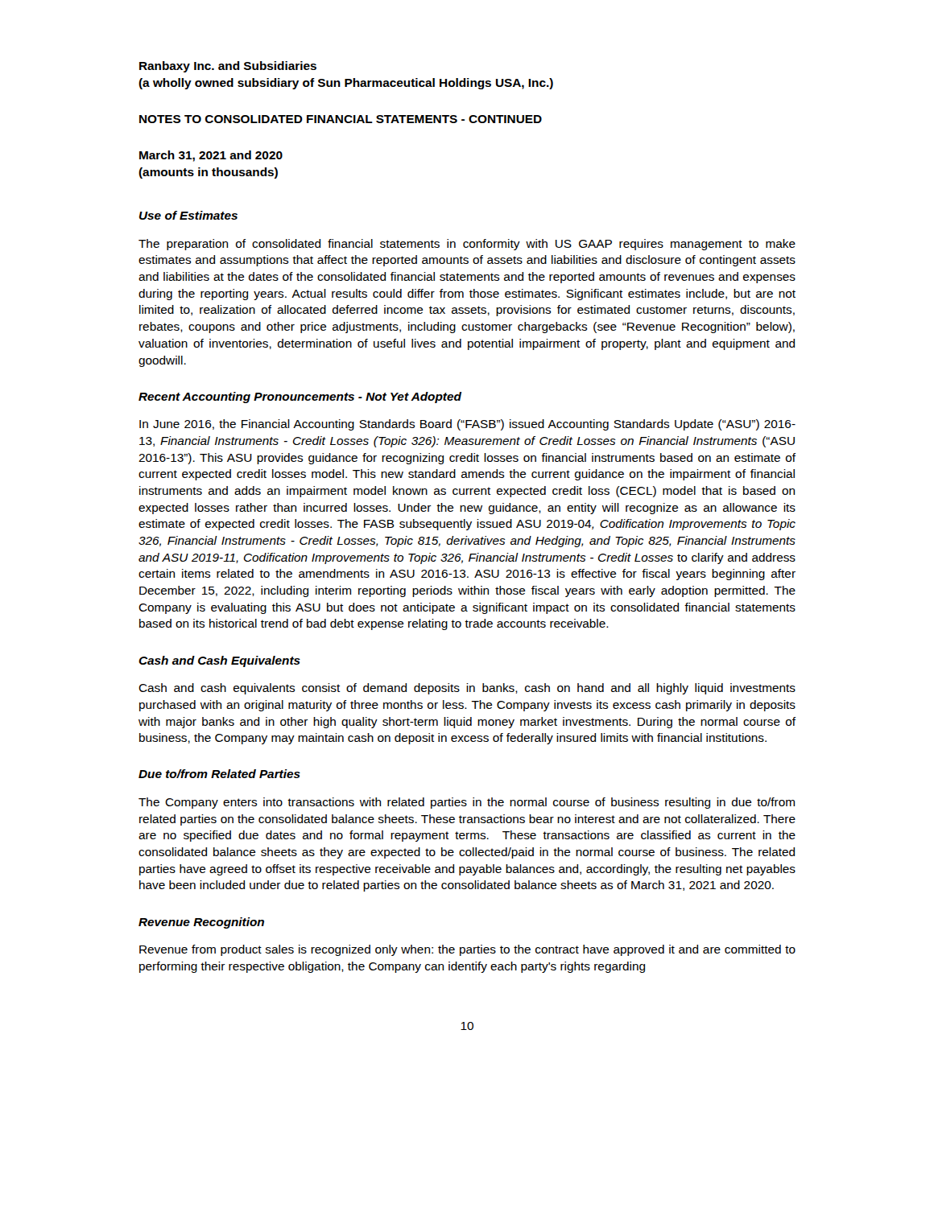Ranbaxy Inc. and Subsidiaries
(a wholly owned subsidiary of Sun Pharmaceutical Holdings USA, Inc.)
NOTES TO CONSOLIDATED FINANCIAL STATEMENTS - CONTINUED
March 31, 2021 and 2020
(amounts in thousands)
Use of Estimates
The preparation of consolidated financial statements in conformity with US GAAP requires management to make estimates and assumptions that affect the reported amounts of assets and liabilities and disclosure of contingent assets and liabilities at the dates of the consolidated financial statements and the reported amounts of revenues and expenses during the reporting years. Actual results could differ from those estimates. Significant estimates include, but are not limited to, realization of allocated deferred income tax assets, provisions for estimated customer returns, discounts, rebates, coupons and other price adjustments, including customer chargebacks (see “Revenue Recognition” below), valuation of inventories, determination of useful lives and potential impairment of property, plant and equipment and goodwill.
Recent Accounting Pronouncements - Not Yet Adopted
In June 2016, the Financial Accounting Standards Board (“FASB”) issued Accounting Standards Update (“ASU”) 2016-13, Financial Instruments - Credit Losses (Topic 326): Measurement of Credit Losses on Financial Instruments (“ASU 2016-13”). This ASU provides guidance for recognizing credit losses on financial instruments based on an estimate of current expected credit losses model. This new standard amends the current guidance on the impairment of financial instruments and adds an impairment model known as current expected credit loss (CECL) model that is based on expected losses rather than incurred losses. Under the new guidance, an entity will recognize as an allowance its estimate of expected credit losses. The FASB subsequently issued ASU 2019-04, Codification Improvements to Topic 326, Financial Instruments - Credit Losses, Topic 815, derivatives and Hedging, and Topic 825, Financial Instruments and ASU 2019-11, Codification Improvements to Topic 326, Financial Instruments - Credit Losses to clarify and address certain items related to the amendments in ASU 2016-13. ASU 2016-13 is effective for fiscal years beginning after December 15, 2022, including interim reporting periods within those fiscal years with early adoption permitted. The Company is evaluating this ASU but does not anticipate a significant impact on its consolidated financial statements based on its historical trend of bad debt expense relating to trade accounts receivable.
Cash and Cash Equivalents
Cash and cash equivalents consist of demand deposits in banks, cash on hand and all highly liquid investments purchased with an original maturity of three months or less. The Company invests its excess cash primarily in deposits with major banks and in other high quality short-term liquid money market investments. During the normal course of business, the Company may maintain cash on deposit in excess of federally insured limits with financial institutions.
Due to/from Related Parties
The Company enters into transactions with related parties in the normal course of business resulting in due to/from related parties on the consolidated balance sheets. These transactions bear no interest and are not collateralized. There are no specified due dates and no formal repayment terms. These transactions are classified as current in the consolidated balance sheets as they are expected to be collected/paid in the normal course of business. The related parties have agreed to offset its respective receivable and payable balances and, accordingly, the resulting net payables have been included under due to related parties on the consolidated balance sheets as of March 31, 2021 and 2020.
Revenue Recognition
Revenue from product sales is recognized only when: the parties to the contract have approved it and are committed to performing their respective obligation, the Company can identify each party's rights regarding
10